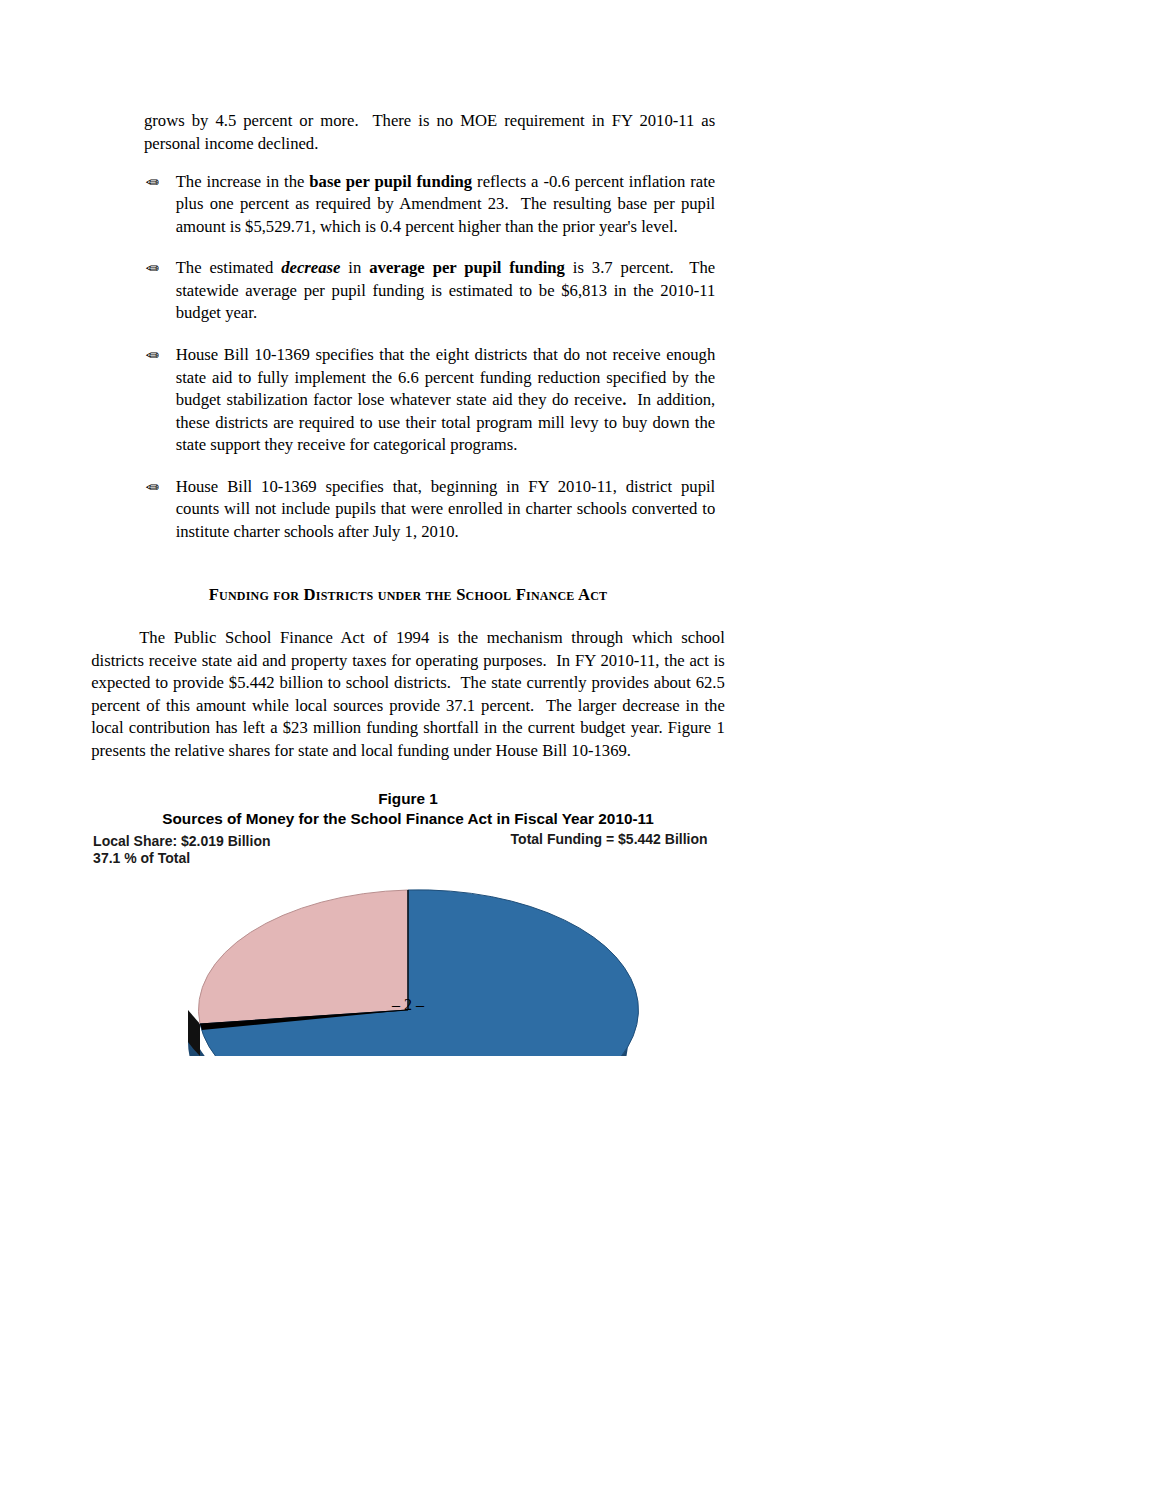grows by 4.5 percent or more. There is no MOE requirement in FY 2010-11 as personal income declined.
The increase in the base per pupil funding reflects a -0.6 percent inflation rate plus one percent as required by Amendment 23. The resulting base per pupil amount is $5,529.71, which is 0.4 percent higher than the prior year's level.
The estimated decrease in average per pupil funding is 3.7 percent. The statewide average per pupil funding is estimated to be $6,813 in the 2010-11 budget year.
House Bill 10-1369 specifies that the eight districts that do not receive enough state aid to fully implement the 6.6 percent funding reduction specified by the budget stabilization factor lose whatever state aid they do receive. In addition, these districts are required to use their total program mill levy to buy down the state support they receive for categorical programs.
House Bill 10-1369 specifies that, beginning in FY 2010-11, district pupil counts will not include pupils that were enrolled in charter schools converted to institute charter schools after July 1, 2010.
Funding for Districts under the School Finance Act
The Public School Finance Act of 1994 is the mechanism through which school districts receive state aid and property taxes for operating purposes. In FY 2010-11, the act is expected to provide $5.442 billion to school districts. The state currently provides about 62.5 percent of this amount while local sources provide 37.1 percent. The larger decrease in the local contribution has left a $23 million funding shortfall in the current budget year. Figure 1 presents the relative shares for state and local funding under House Bill 10-1369.
Figure 1
Sources of Money for the School Finance Act in Fiscal Year 2010-11
Local Share: $2.019 Billion
37.1 % of Total
Total Funding = $5.442 Billion
State Aid Shortfall: 22.9 Million
0.4 % of Total
State Share: $3.399 Billion
62.5 % of Total
6.6 p
– 2 –